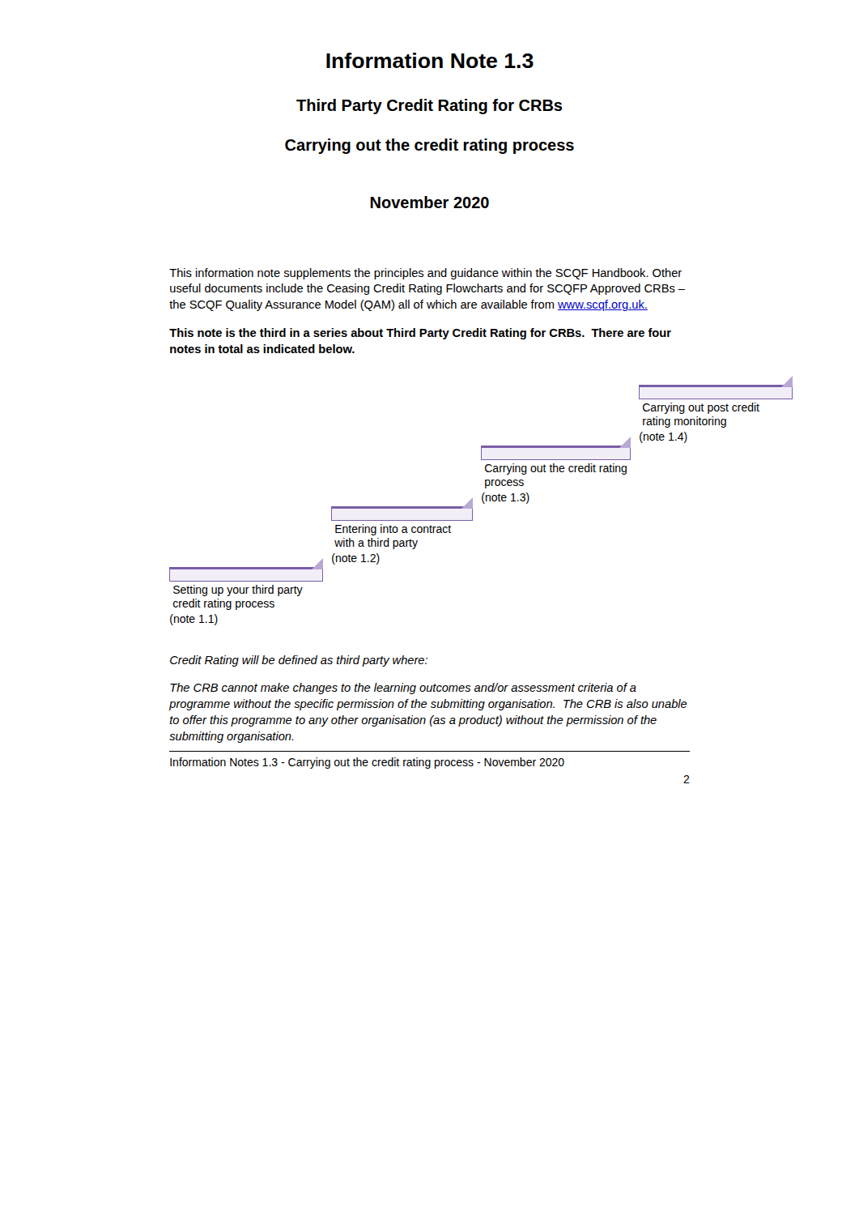Information Note 1.3
Third Party Credit Rating for CRBs
Carrying out the credit rating process
November 2020
This information note supplements the principles and guidance within the SCQF Handbook. Other useful documents include the Ceasing Credit Rating Flowcharts and for SCQFP Approved CRBs – the SCQF Quality Assurance Model (QAM) all of which are available from www.scqf.org.uk.
This note is the third in a series about Third Party Credit Rating for CRBs. There are four notes in total as indicated below.
Carrying out post credit rating monitoring
(note 1.4)
Carrying out the credit rating process
(note 1.3)
Entering into a contract with a third party
(note 1.2)
Setting up your third party credit rating process
(note 1.1)
Credit Rating will be defined as third party where:
The CRB cannot make changes to the learning outcomes and/or assessment criteria of a programme without the specific permission of the submitting organisation. The CRB is also unable to offer this programme to any other organisation (as a product) without the permission of the submitting organisation.
Information Notes 1.3 - Carrying out the credit rating process - November 2020
2